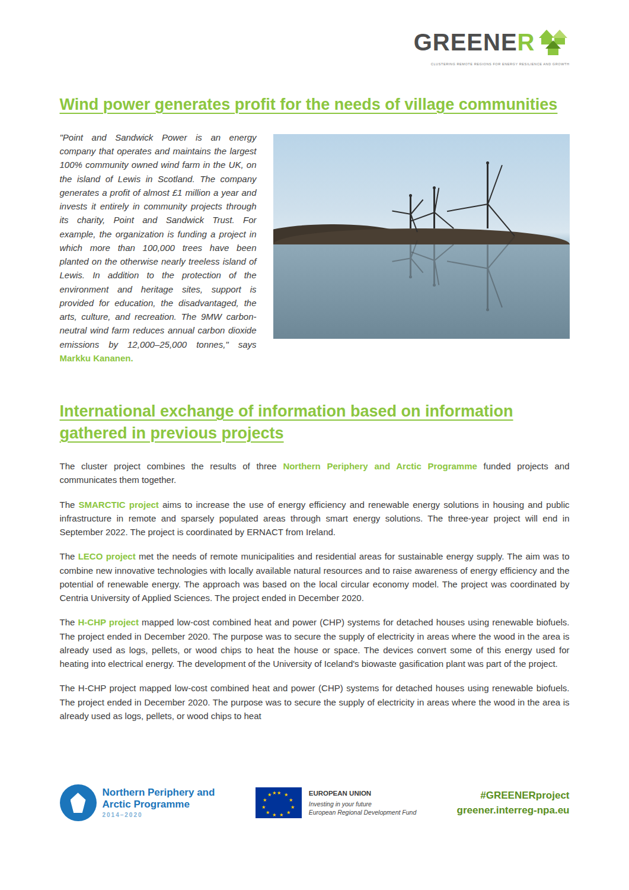GREENER
Clustering remote regions for energy resilience and growth
Wind power generates profit for the needs of village communities
"Point and Sandwick Power is an energy company that operates and maintains the largest 100% community owned wind farm in the UK, on the island of Lewis in Scotland. The company generates a profit of almost £1 million a year and invests it entirely in community projects through its charity, Point and Sandwick Trust. For example, the organization is funding a project in which more than 100,000 trees have been planted on the otherwise nearly treeless island of Lewis. In addition to the protection of the environment and heritage sites, support is provided for education, the disadvantaged, the arts, culture, and recreation. The 9MW carbon-neutral wind farm reduces annual carbon dioxide emissions by 12,000–25,000 tonnes," says Markku Kananen.
International exchange of information based on information gathered in previous projects
The cluster project combines the results of three Northern Periphery and Arctic Programme funded projects and communicates them together.
The SMARCTIC project aims to increase the use of energy efficiency and renewable energy solutions in housing and public infrastructure in remote and sparsely populated areas through smart energy solutions. The three-year project will end in September 2022. The project is coordinated by ERNACT from Ireland.
The LECO project met the needs of remote municipalities and residential areas for sustainable energy supply. The aim was to combine new innovative technologies with locally available natural resources and to raise awareness of energy efficiency and the potential of renewable energy. The approach was based on the local circular economy model. The project was coordinated by Centria University of Applied Sciences. The project ended in December 2020.
The H-CHP project mapped low-cost combined heat and power (CHP) systems for detached houses using renewable biofuels. The project ended in December 2020. The purpose was to secure the supply of electricity in areas where the wood in the area is already used as logs, pellets, or wood chips to heat the house or space. The devices convert some of this energy used for heating into electrical energy. The development of the University of Iceland's biowaste gasification plant was part of the project.
The H-CHP project mapped low-cost combined heat and power (CHP) systems for detached houses using renewable biofuels. The project ended in December 2020. The purpose was to secure the supply of electricity in areas where the wood in the area is already used as logs, pellets, or wood chips to heat
Northern Periphery and
Arctic Programme
2014–2020
★ ★ ★ ★ ★ ★ ★ ★ ★ ★ ★ ★
EUROPEAN UNION
Investing in your future
European Regional Development Fund
#GREENERproject
greener.interreg-npa.eu